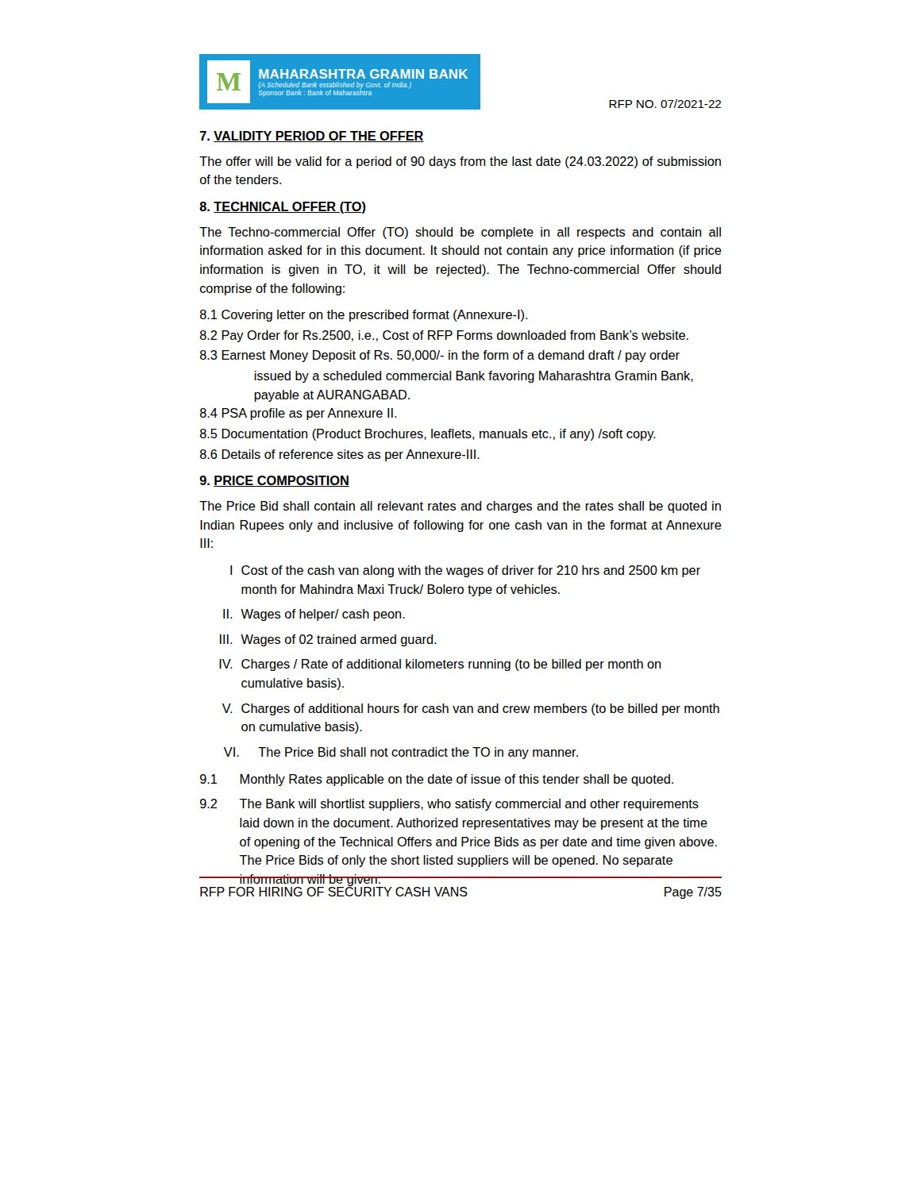M
MAHARASHTRA GRAMIN BANK
(A Scheduled Bank established by Govt. of India.)
Sponsor Bank : Bank of Maharashtra
RFP NO. 07/2021-22
7. VALIDITY PERIOD OF THE OFFER
The offer will be valid for a period of 90 days from the last date (24.03.2022) of submission of the tenders.
8. TECHNICAL OFFER (TO)
The Techno-commercial Offer (TO) should be complete in all respects and contain all information asked for in this document. It should not contain any price information (if price information is given in TO, it will be rejected). The Techno-commercial Offer should comprise of the following:
8.1 Covering letter on the prescribed format (Annexure-I).
8.2 Pay Order for Rs.2500, i.e., Cost of RFP Forms downloaded from Bank’s website.
8.3 Earnest Money Deposit of Rs. 50,000/- in the form of a demand draft / pay order
issued by a scheduled commercial Bank favoring Maharashtra Gramin Bank,
payable at AURANGABAD.
8.4 PSA profile as per Annexure II.
8.5 Documentation (Product Brochures, leaflets, manuals etc., if any) /soft copy.
8.6 Details of reference sites as per Annexure-III.
9. PRICE COMPOSITION
The Price Bid shall contain all relevant rates and charges and the rates shall be quoted in Indian Rupees only and inclusive of following for one cash van in the format at Annexure III:
I Cost of the cash van along with the wages of driver for 210 hrs and 2500 km per month for Mahindra Maxi Truck/ Bolero type of vehicles.
II. Wages of helper/ cash peon.
III. Wages of 02 trained armed guard.
IV. Charges / Rate of additional kilometers running (to be billed per month on cumulative basis).
V. Charges of additional hours for cash van and crew members (to be billed per month on cumulative basis).
VI. The Price Bid shall not contradict the TO in any manner.
9.1 Monthly Rates applicable on the date of issue of this tender shall be quoted.
9.2 The Bank will shortlist suppliers, who satisfy commercial and other requirements laid down in the document. Authorized representatives may be present at the time of opening of the Technical Offers and Price Bids as per date and time given above. The Price Bids of only the short listed suppliers will be opened. No separate information will be given.
RFP FOR HIRING OF SECURITY CASH VANS Page 7/35